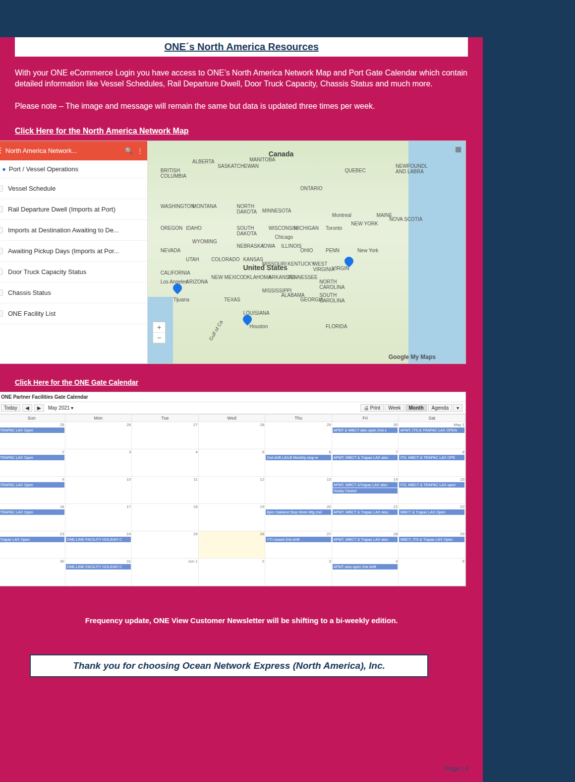ONE´s North America Resources
With your ONE eCommerce Login you have access to ONE’s North America Network Map and Port Gate Calendar which contain detailed information like Vessel Schedules, Rail Departure Dwell, Door Truck Capacity, Chassis Status and much more.
Please note – The image and message will remain the same but data is updated three times per week.
Click Here for the North America Network Map
☰ North America Network... 🔍 ⋮
▾ ● Port / Vessel Operations
Vessel Schedule
Rail Departure Dwell (Imports at Port)
Imports at Destination Awaiting to De...
Awaiting Pickup Days (Imports at Por...
Door Truck Capacity Status
Chassis Status
ONE Facility List
▦ Canada United States BRITISH
COLUMBIA ALBERTA SASKATCHEWAN MANITOBA ONTARIO QUEBEC NEWFOUNDL
AND LABRA WASHINGTON MONTANA NORTH
DAKOTA MINNESOTA OREGON IDAHO SOUTH
DAKOTA WISCONSIN MICHIGAN Montreal Toronto NEW YORK MAINE NOVA SCOTIA NEVADA WYOMING NEBRASKA IOWA ILLINOIS Chicago OHIO PENN New York UTAH COLORADO KANSAS MISSOURI KENTUCKY WEST
VIRGINIA VIRGIN CALIFORNIA Los Angeles ARIZONA NEW MEXICO OKLAHOMA ARKANSAS TENNESSEE NORTH
CAROLINA SOUTH
CAROLINA Tijuana TEXAS MISSISSIPPI ALABAMA GEORGIA LOUISIANA Houston FLORIDA Gulf of Ca
+
−
Google My Maps
Click Here for the ONE Gate Calendar
ONE Partner Facilities Gate Calendar
Today ◀ ▶
May 2021 ▾
🖨 Print Week Month Agenda ▾
| Sun | Mon | Tue | Wed | Thu | Fri | Sat |
| --- | --- | --- | --- | --- | --- | --- |
| 25 TRAPAC LAX Open | 26 | 27 | 28 | 29 | 30 APMT & WBCT also open 2nd s | May 1 APMT, ITS & TRAPAC LAX OPEN |
| 2 TRAPAC LAX Open | 3 | 4 | 5 | 6 2nd shift LA/LB Monthly stop w | 7 APMT, WBCT & Trapac LAX also | 8 ITS, WBCT & TRAPAC LAX OPE |
| 9 TRAPAC LAX Open | 10 | 11 | 12 | 13 | 14 APMT, WBCT &Trapac LAX also Husky Closed | 15 ITS, WBCT & TRAPAC LAX open |
| 16 TRAPAC LAX Open | 17 | 18 | 19 | 20 8pm Oakland Stop Work Mtg 2nd | 21 APMT, WBCT & Trapac LAX also | 22 WBCT & Trapac LAX Open |
| 23 Trapac LAX Open | 24 ONE-LINE FACILITY HOLIDAY C | 25 | 26 | 27 YTI closed 2nd shift | 28 APMT, WBCT & Trapac LAX also | 29 WBCT, ITS & Trapac LAX Open |
| 30 | 31 ONE-LINE FACILITY HOLIDAY C | Jun 1 | 2 | 3 | 4 APMT also open 2nd shift | 5 |
Frequency update, ONE View Customer Newsletter will be shifting to a bi-weekly edition.
Thank you for choosing Ocean Network Express (North America), Inc.
Page | 4